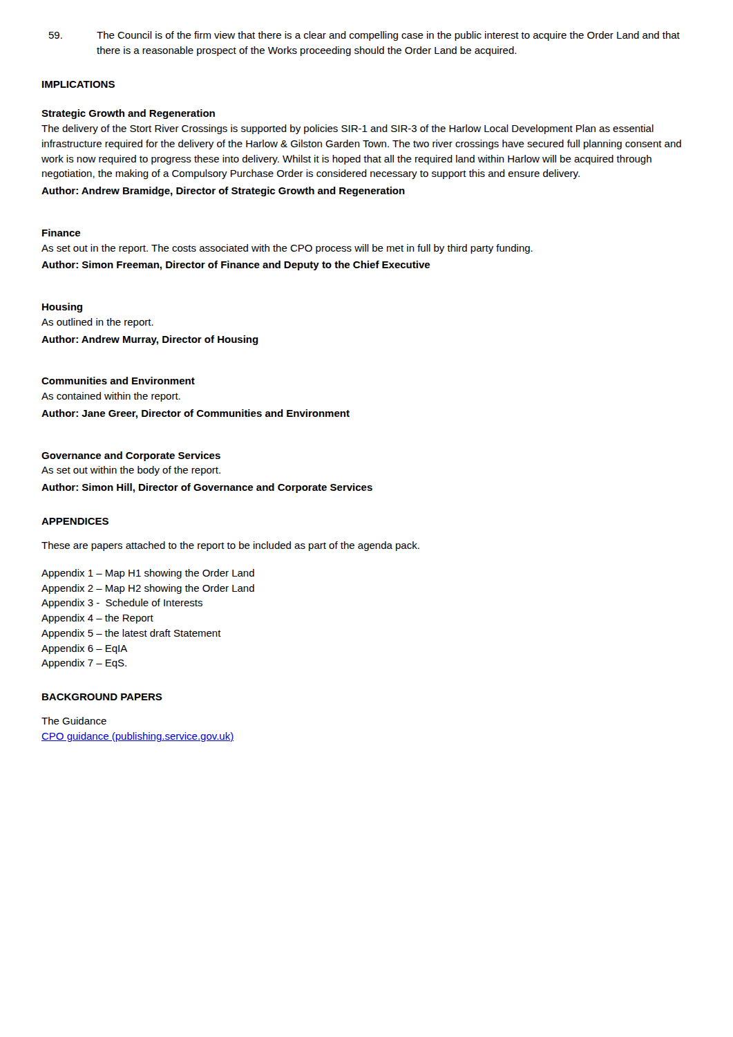59.
The Council is of the firm view that there is a clear and compelling case in the public interest to acquire the Order Land and that there is a reasonable prospect of the Works proceeding should the Order Land be acquired.
IMPLICATIONS
Strategic Growth and Regeneration
The delivery of the Stort River Crossings is supported by policies SIR-1 and SIR-3 of the Harlow Local Development Plan as essential infrastructure required for the delivery of the Harlow & Gilston Garden Town. The two river crossings have secured full planning consent and work is now required to progress these into delivery. Whilst it is hoped that all the required land within Harlow will be acquired through negotiation, the making of a Compulsory Purchase Order is considered necessary to support this and ensure delivery.
Author: Andrew Bramidge, Director of Strategic Growth and Regeneration
Finance
As set out in the report. The costs associated with the CPO process will be met in full by third party funding.
Author: Simon Freeman, Director of Finance and Deputy to the Chief Executive
Housing
As outlined in the report.
Author: Andrew Murray, Director of Housing
Communities and Environment
As contained within the report.
Author: Jane Greer, Director of Communities and Environment
Governance and Corporate Services
As set out within the body of the report.
Author: Simon Hill, Director of Governance and Corporate Services
APPENDICES
These are papers attached to the report to be included as part of the agenda pack.
Appendix 1 – Map H1 showing the Order Land
Appendix 2 – Map H2 showing the Order Land
Appendix 3 - Schedule of Interests
Appendix 4 – the Report
Appendix 5 – the latest draft Statement
Appendix 6 – EqIA
Appendix 7 – EqS.
BACKGROUND PAPERS
The Guidance
CPO guidance (publishing.service.gov.uk)